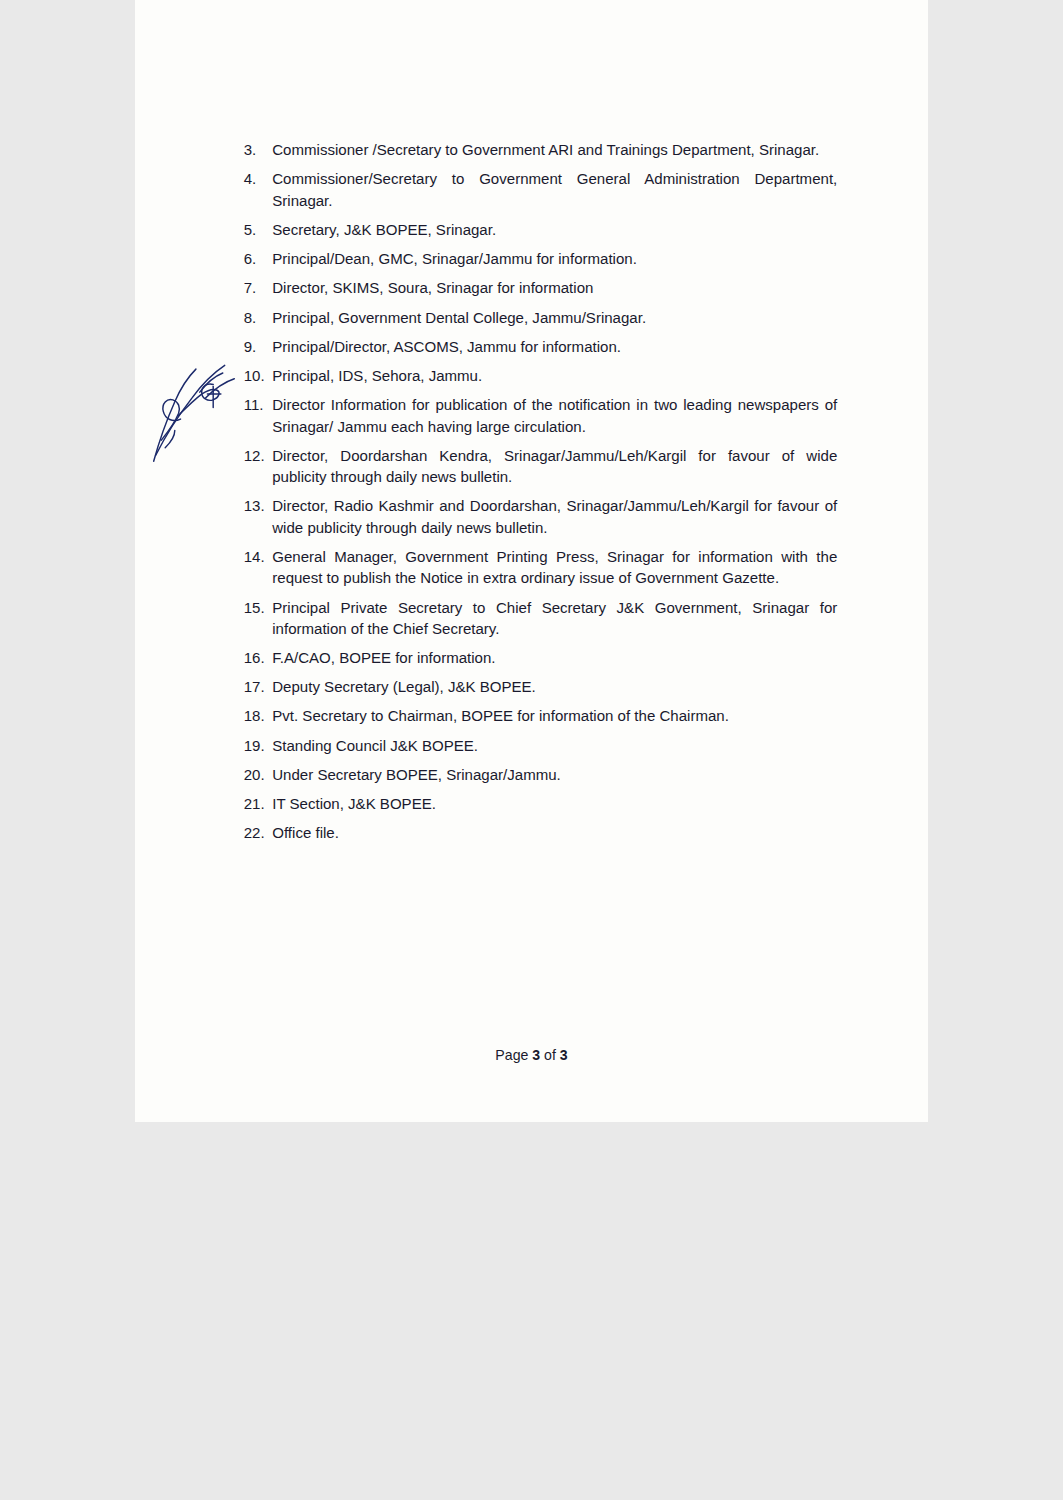Commissioner /Secretary to Government ARI and Trainings Department, Srinagar.
Commissioner/Secretary to Government General Administration Department, Srinagar.
Secretary, J&K BOPEE, Srinagar.
Principal/Dean, GMC, Srinagar/Jammu for information.
Director, SKIMS, Soura, Srinagar for information
Principal, Government Dental College, Jammu/Srinagar.
Principal/Director, ASCOMS, Jammu for information.
Principal, IDS, Sehora, Jammu.
Director Information for publication of the notification in two leading newspapers of Srinagar/ Jammu each having large circulation.
Director, Doordarshan Kendra, Srinagar/Jammu/Leh/Kargil for favour of wide publicity through daily news bulletin.
Director, Radio Kashmir and Doordarshan, Srinagar/Jammu/Leh/Kargil for favour of wide publicity through daily news bulletin.
General Manager, Government Printing Press, Srinagar for information with the request to publish the Notice in extra ordinary issue of Government Gazette.
Principal Private Secretary to Chief Secretary J&K Government, Srinagar for information of the Chief Secretary.
F.A/CAO, BOPEE for information.
Deputy Secretary (Legal), J&K BOPEE.
Pvt. Secretary to Chairman, BOPEE for information of the Chairman.
Standing Council J&K BOPEE.
Under Secretary BOPEE, Srinagar/Jammu.
IT Section, J&K BOPEE.
Office file.
Page 3 of 3